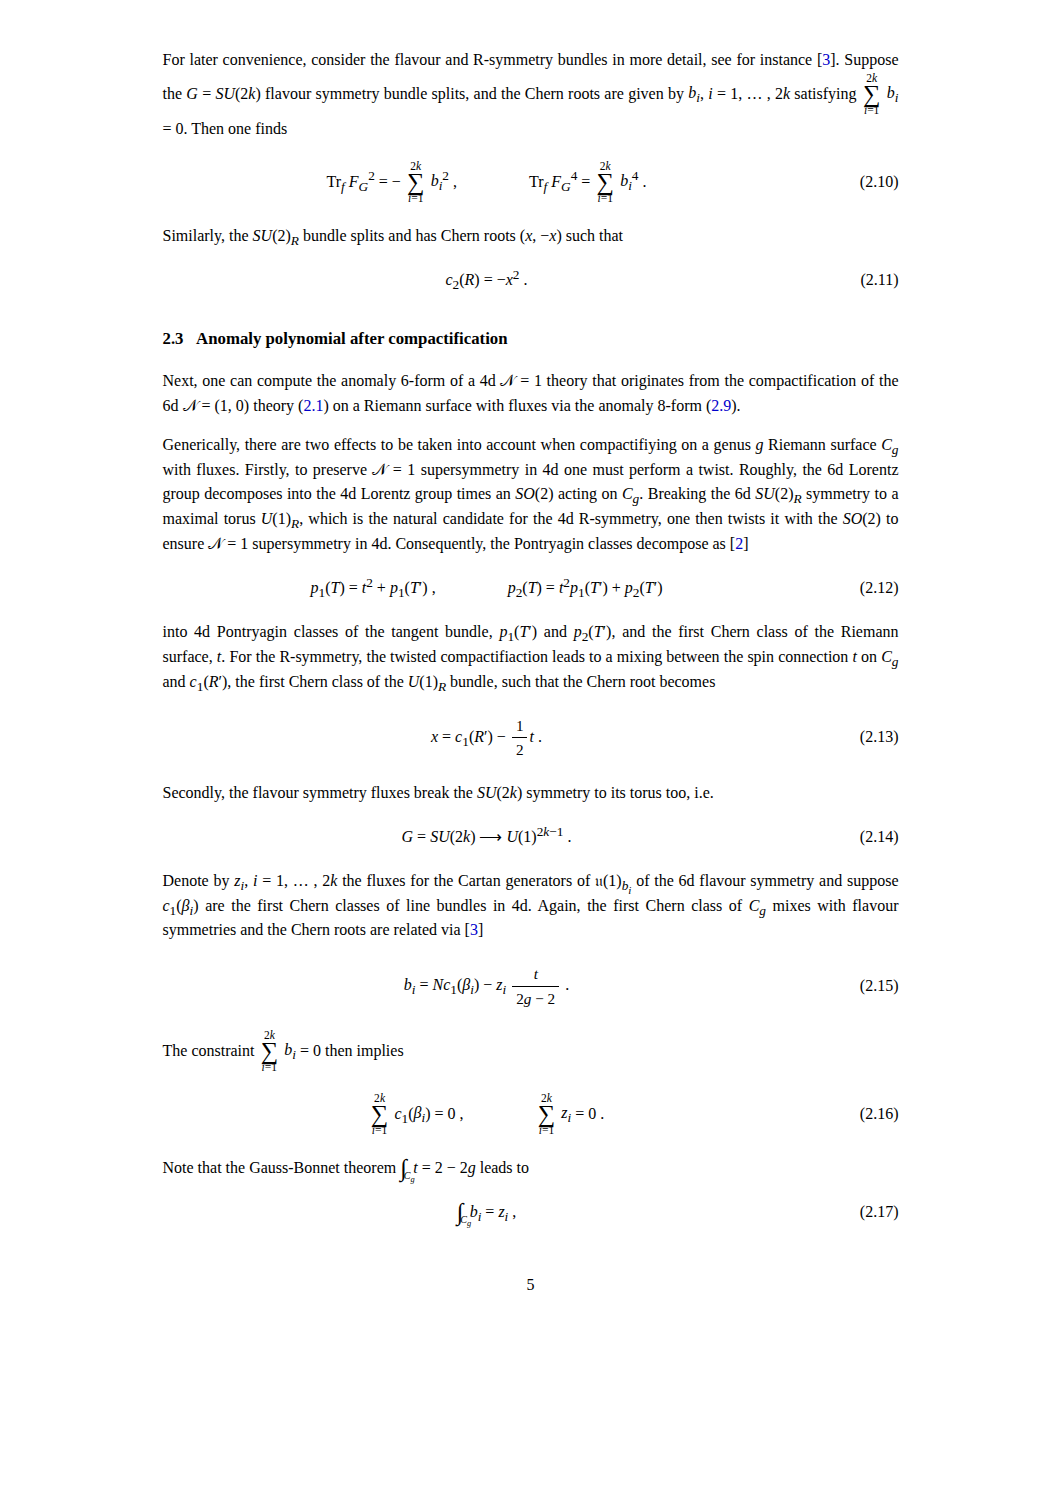For later convenience, consider the flavour and R-symmetry bundles in more detail, see for instance [3]. Suppose the G = SU(2k) flavour symmetry bundle splits, and the Chern roots are given by bi, i = 1, … , 2k satisfying 2k∑i=1 bi = 0. Then one finds
Trf FG2 = − 2k∑i=1 bi2 , Trf FG4 = 2k∑i=1 bi4 .
(2.10)
Similarly, the SU(2)R bundle splits and has Chern roots (x, −x) such that
c2(R) = −x2 .
(2.11)
2.3 Anomaly polynomial after compactification
Next, one can compute the anomaly 6-form of a 4d 𝒩 = 1 theory that originates from the compactification of the 6d 𝒩 = (1, 0) theory (2.1) on a Riemann surface with fluxes via the anomaly 8-form (2.9).
Generically, there are two effects to be taken into account when compactifiying on a genus g Riemann surface Cg with fluxes. Firstly, to preserve 𝒩 = 1 supersymmetry in 4d one must perform a twist. Roughly, the 6d Lorentz group decomposes into the 4d Lorentz group times an SO(2) acting on Cg. Breaking the 6d SU(2)R symmetry to a maximal torus U(1)R, which is the natural candidate for the 4d R-symmetry, one then twists it with the SO(2) to ensure 𝒩 = 1 supersymmetry in 4d. Consequently, the Pontryagin classes decompose as [2]
p1(T) = t2 + p1(T′) , p2(T) = t2p1(T′) + p2(T′)
(2.12)
into 4d Pontryagin classes of the tangent bundle, p1(T′) and p2(T′), and the first Chern class of the Riemann surface, t. For the R-symmetry, the twisted compactifiaction leads to a mixing between the spin connection t on Cg and c1(R′), the first Chern class of the U(1)R bundle, such that the Chern root becomes
x = c1(R′) − 12 t .
(2.13)
Secondly, the flavour symmetry fluxes break the SU(2k) symmetry to its torus too, i.e.
G = SU(2k) ⟶ U(1)2k−1 .
(2.14)
Denote by zi, i = 1, … , 2k the fluxes for the Cartan generators of 𝔲(1)bi of the 6d flavour symmetry and suppose c1(βi) are the first Chern classes of line bundles in 4d. Again, the first Chern class of Cg mixes with flavour symmetries and the Chern roots are related via [3]
bi = Nc1(βi) − zi t 2g − 2 .
(2.15)
The constraint 2k∑i=1 bi = 0 then implies
2k∑i=1 c1(βi) = 0 , 2k∑i=1 zi = 0 .
(2.16)
Note that the Gauss-Bonnet theorem ∫Cg t = 2 − 2g leads to
∫Cg bi = zi ,
(2.17)
5